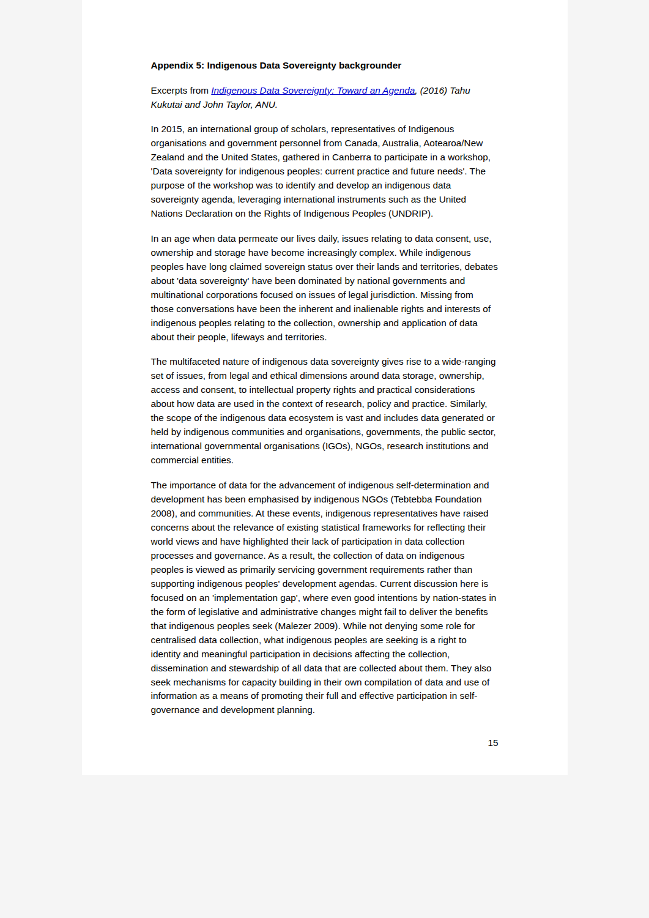Appendix 5: Indigenous Data Sovereignty backgrounder
Excerpts from Indigenous Data Sovereignty: Toward an Agenda, (2016) Tahu Kukutai and John Taylor, ANU.
In 2015, an international group of scholars, representatives of Indigenous organisations and government personnel from Canada, Australia, Aotearoa/New Zealand and the United States, gathered in Canberra to participate in a workshop, 'Data sovereignty for indigenous peoples: current practice and future needs'. The purpose of the workshop was to identify and develop an indigenous data sovereignty agenda, leveraging international instruments such as the United Nations Declaration on the Rights of Indigenous Peoples (UNDRIP).
In an age when data permeate our lives daily, issues relating to data consent, use, ownership and storage have become increasingly complex. While indigenous peoples have long claimed sovereign status over their lands and territories, debates about 'data sovereignty' have been dominated by national governments and multinational corporations focused on issues of legal jurisdiction. Missing from those conversations have been the inherent and inalienable rights and interests of indigenous peoples relating to the collection, ownership and application of data about their people, lifeways and territories.
The multifaceted nature of indigenous data sovereignty gives rise to a wide-ranging set of issues, from legal and ethical dimensions around data storage, ownership, access and consent, to intellectual property rights and practical considerations about how data are used in the context of research, policy and practice. Similarly, the scope of the indigenous data ecosystem is vast and includes data generated or held by indigenous communities and organisations, governments, the public sector, international governmental organisations (IGOs), NGOs, research institutions and commercial entities.
The importance of data for the advancement of indigenous self-determination and development has been emphasised by indigenous NGOs (Tebtebba Foundation 2008), and communities. At these events, indigenous representatives have raised concerns about the relevance of existing statistical frameworks for reflecting their world views and have highlighted their lack of participation in data collection processes and governance. As a result, the collection of data on indigenous peoples is viewed as primarily servicing government requirements rather than supporting indigenous peoples' development agendas. Current discussion here is focused on an 'implementation gap', where even good intentions by nation-states in the form of legislative and administrative changes might fail to deliver the benefits that indigenous peoples seek (Malezer 2009). While not denying some role for centralised data collection, what indigenous peoples are seeking is a right to identity and meaningful participation in decisions affecting the collection, dissemination and stewardship of all data that are collected about them. They also seek mechanisms for capacity building in their own compilation of data and use of information as a means of promoting their full and effective participation in self-governance and development planning.
15